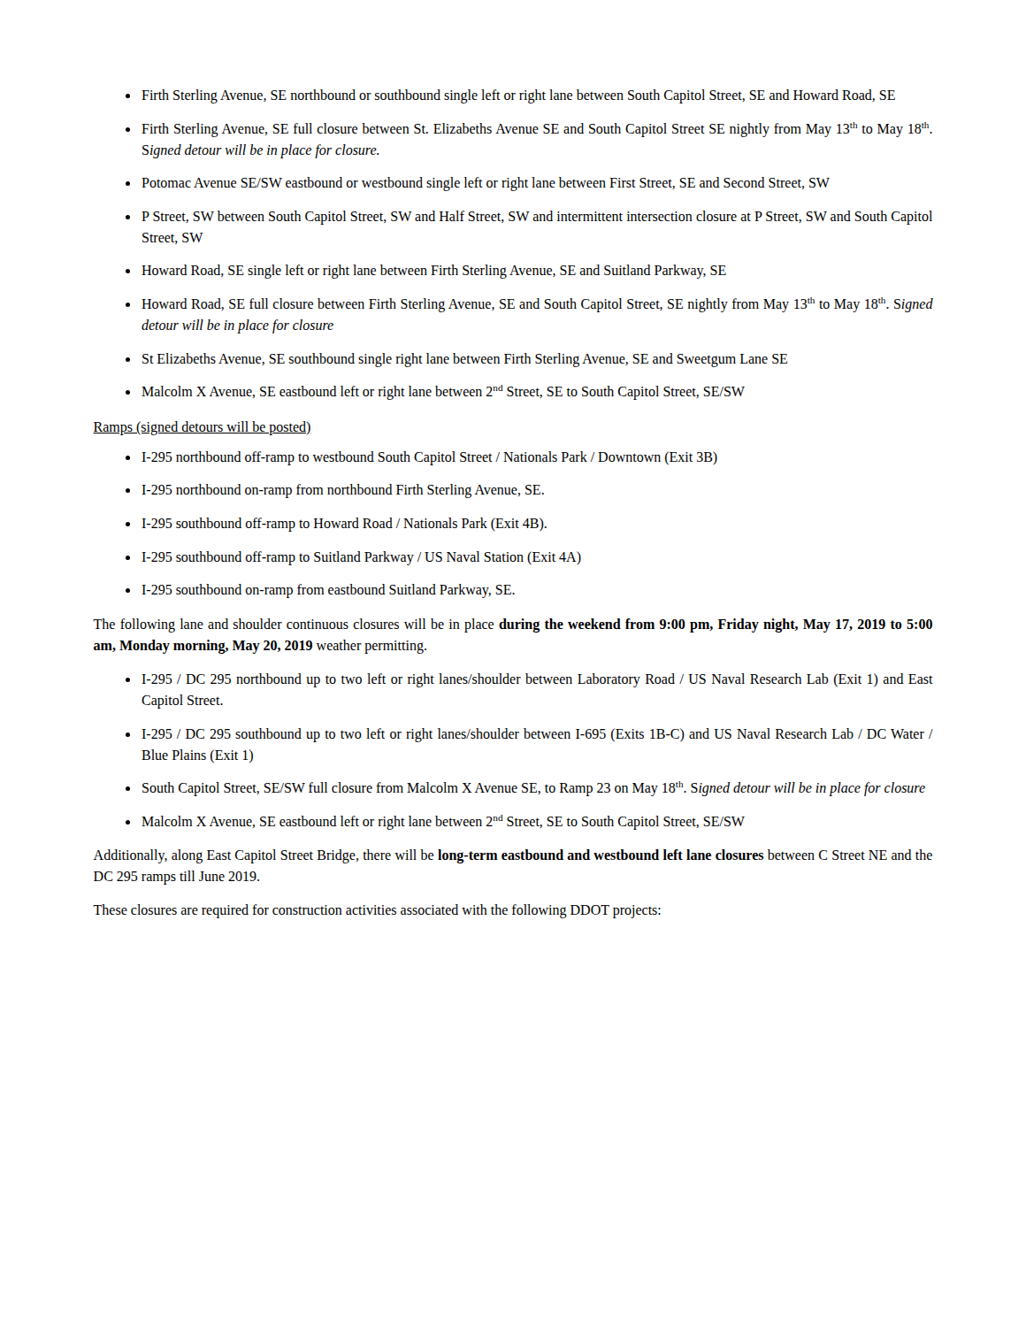Firth Sterling Avenue, SE northbound or southbound single left or right lane between South Capitol Street, SE and Howard Road, SE
Firth Sterling Avenue, SE full closure between St. Elizabeths Avenue SE and South Capitol Street SE nightly from May 13th to May 18th. Signed detour will be in place for closure.
Potomac Avenue SE/SW eastbound or westbound single left or right lane between First Street, SE and Second Street, SW
P Street, SW between South Capitol Street, SW and Half Street, SW and intermittent intersection closure at P Street, SW and South Capitol Street, SW
Howard Road, SE single left or right lane between Firth Sterling Avenue, SE and Suitland Parkway, SE
Howard Road, SE full closure between Firth Sterling Avenue, SE and South Capitol Street, SE nightly from May 13th to May 18th. Signed detour will be in place for closure
St Elizabeths Avenue, SE southbound single right lane between Firth Sterling Avenue, SE and Sweetgum Lane SE
Malcolm X Avenue, SE eastbound left or right lane between 2nd Street, SE to South Capitol Street, SE/SW
Ramps (signed detours will be posted)
I-295 northbound off-ramp to westbound South Capitol Street / Nationals Park / Downtown (Exit 3B)
I-295 northbound on-ramp from northbound Firth Sterling Avenue, SE.
I-295 southbound off-ramp to Howard Road / Nationals Park (Exit 4B).
I-295 southbound off-ramp to Suitland Parkway / US Naval Station (Exit 4A)
I-295 southbound on-ramp from eastbound Suitland Parkway, SE.
The following lane and shoulder continuous closures will be in place during the weekend from 9:00 pm, Friday night, May 17, 2019 to 5:00 am, Monday morning, May 20, 2019 weather permitting.
I-295 / DC 295 northbound up to two left or right lanes/shoulder between Laboratory Road / US Naval Research Lab (Exit 1) and East Capitol Street.
I-295 / DC 295 southbound up to two left or right lanes/shoulder between I-695 (Exits 1B-C) and US Naval Research Lab / DC Water / Blue Plains (Exit 1)
South Capitol Street, SE/SW full closure from Malcolm X Avenue SE, to Ramp 23 on May 18th. Signed detour will be in place for closure
Malcolm X Avenue, SE eastbound left or right lane between 2nd Street, SE to South Capitol Street, SE/SW
Additionally, along East Capitol Street Bridge, there will be long-term eastbound and westbound left lane closures between C Street NE and the DC 295 ramps till June 2019.
These closures are required for construction activities associated with the following DDOT projects: